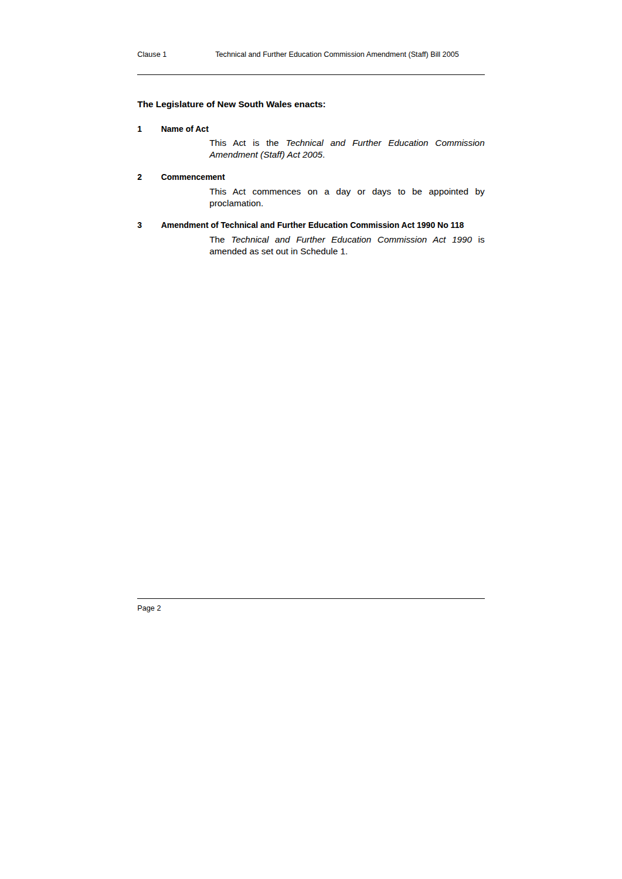Clause 1 Technical and Further Education Commission Amendment (Staff) Bill 2005
The Legislature of New South Wales enacts:
1 Name of Act
This Act is the Technical and Further Education Commission Amendment (Staff) Act 2005.
2 Commencement
This Act commences on a day or days to be appointed by proclamation.
3 Amendment of Technical and Further Education Commission Act 1990 No 118
The Technical and Further Education Commission Act 1990 is amended as set out in Schedule 1.
Page 2